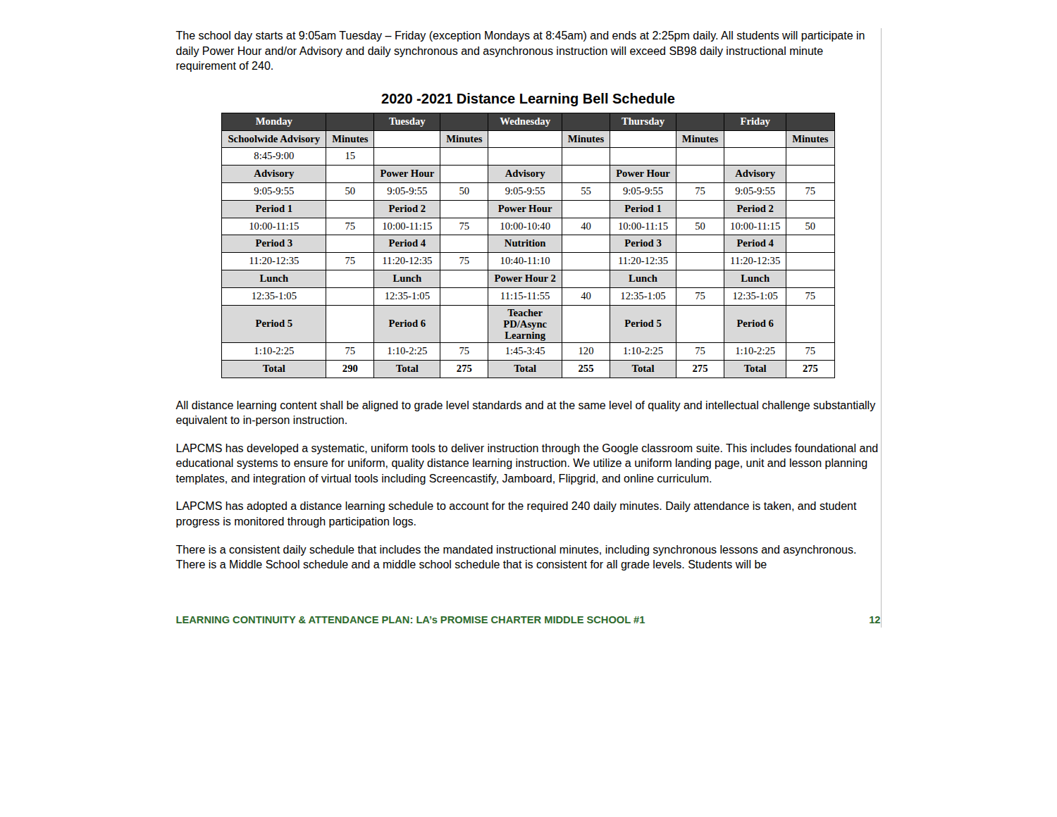The school day starts at 9:05am Tuesday – Friday (exception Mondays at 8:45am) and ends at 2:25pm daily. All students will participate in daily Power Hour and/or Advisory and daily synchronous and asynchronous instruction will exceed SB98 daily instructional minute requirement of 240.
2020 -2021 Distance Learning Bell Schedule
| Monday | | Tuesday | | Wednesday | | Thursday | | Friday | |
| --- | --- | --- | --- | --- | --- | --- | --- | --- | --- |
| Schoolwide Advisory | Minutes | | Minutes | | Minutes | | Minutes | | Minutes |
| 8:45-9:00 | 15 | | | | | | | | |
| Advisory | | Power Hour | | Advisory | | Power Hour | | Advisory | |
| 9:05-9:55 | 50 | 9:05-9:55 | 50 | 9:05-9:55 | 55 | 9:05-9:55 | 75 | 9:05-9:55 | 75 |
| Period 1 | | Period 2 | | Power Hour | | Period 1 | | Period 2 | |
| 10:00-11:15 | 75 | 10:00-11:15 | 75 | 10:00-10:40 | 40 | 10:00-11:15 | 50 | 10:00-11:15 | 50 |
| Period 3 | | Period 4 | | Nutrition | | Period 3 | | Period 4 | |
| 11:20-12:35 | 75 | 11:20-12:35 | 75 | 10:40-11:10 | | 11:20-12:35 | | 11:20-12:35 | |
| Lunch | | Lunch | | Power Hour 2 | | Lunch | | Lunch | |
| 12:35-1:05 | | 12:35-1:05 | | 11:15-11:55 | 40 | 12:35-1:05 | 75 | 12:35-1:05 | 75 |
| Period 5 | | Period 6 | | Teacher PD/Async Learning | | Period 5 | | Period 6 | |
| 1:10-2:25 | 75 | 1:10-2:25 | 75 | 1:45-3:45 | 120 | 1:10-2:25 | 75 | 1:10-2:25 | 75 |
| Total | 290 | Total | 275 | Total | 255 | Total | 275 | Total | 275 |
All distance learning content shall be aligned to grade level standards and at the same level of quality and intellectual challenge substantially equivalent to in-person instruction.
LAPCMS has developed a systematic, uniform tools to deliver instruction through the Google classroom suite. This includes foundational and educational systems to ensure for uniform, quality distance learning instruction. We utilize a uniform landing page, unit and lesson planning templates, and integration of virtual tools including Screencastify, Jamboard, Flipgrid, and online curriculum.
LAPCMS has adopted a distance learning schedule to account for the required 240 daily minutes. Daily attendance is taken, and student progress is monitored through participation logs.
There is a consistent daily schedule that includes the mandated instructional minutes, including synchronous lessons and asynchronous. There is a Middle School schedule and a middle school schedule that is consistent for all grade levels. Students will be
LEARNING CONTINUITY & ATTENDANCE PLAN: LA’s PROMISE CHARTER MIDDLE SCHOOL #1 12